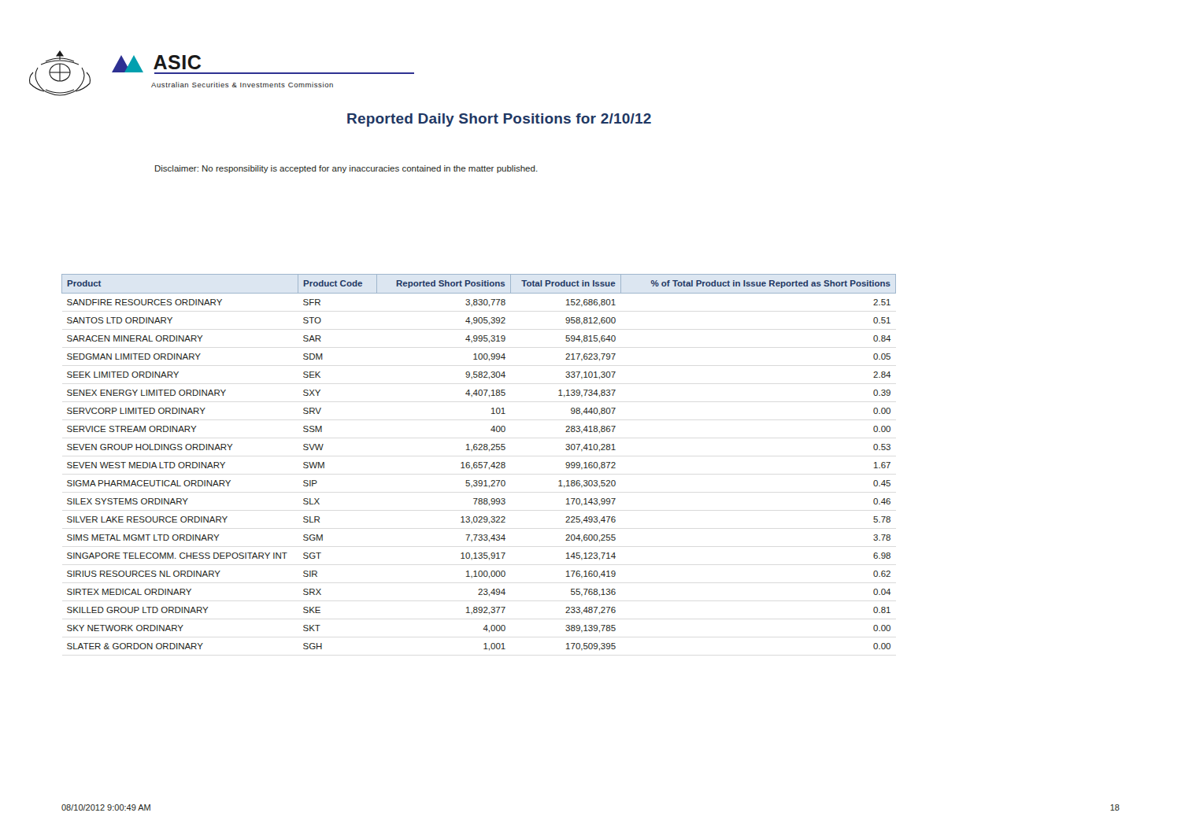ASIC
Australian Securities & Investments Commission
Reported Daily Short Positions for 2/10/12
Disclaimer: No responsibility is accepted for any inaccuracies contained in the matter published.
| Product | Product Code | Reported Short Positions | Total Product in Issue | % of Total Product in Issue Reported as Short Positions |
| --- | --- | --- | --- | --- |
| SANDFIRE RESOURCES ORDINARY | SFR | 3,830,778 | 152,686,801 | 2.51 |
| SANTOS LTD ORDINARY | STO | 4,905,392 | 958,812,600 | 0.51 |
| SARACEN MINERAL ORDINARY | SAR | 4,995,319 | 594,815,640 | 0.84 |
| SEDGMAN LIMITED ORDINARY | SDM | 100,994 | 217,623,797 | 0.05 |
| SEEK LIMITED ORDINARY | SEK | 9,582,304 | 337,101,307 | 2.84 |
| SENEX ENERGY LIMITED ORDINARY | SXY | 4,407,185 | 1,139,734,837 | 0.39 |
| SERVCORP LIMITED ORDINARY | SRV | 101 | 98,440,807 | 0.00 |
| SERVICE STREAM ORDINARY | SSM | 400 | 283,418,867 | 0.00 |
| SEVEN GROUP HOLDINGS ORDINARY | SVW | 1,628,255 | 307,410,281 | 0.53 |
| SEVEN WEST MEDIA LTD ORDINARY | SWM | 16,657,428 | 999,160,872 | 1.67 |
| SIGMA PHARMACEUTICAL ORDINARY | SIP | 5,391,270 | 1,186,303,520 | 0.45 |
| SILEX SYSTEMS ORDINARY | SLX | 788,993 | 170,143,997 | 0.46 |
| SILVER LAKE RESOURCE ORDINARY | SLR | 13,029,322 | 225,493,476 | 5.78 |
| SIMS METAL MGMT LTD ORDINARY | SGM | 7,733,434 | 204,600,255 | 3.78 |
| SINGAPORE TELECOMM. CHESS DEPOSITARY INT | SGT | 10,135,917 | 145,123,714 | 6.98 |
| SIRIUS RESOURCES NL ORDINARY | SIR | 1,100,000 | 176,160,419 | 0.62 |
| SIRTEX MEDICAL ORDINARY | SRX | 23,494 | 55,768,136 | 0.04 |
| SKILLED GROUP LTD ORDINARY | SKE | 1,892,377 | 233,487,276 | 0.81 |
| SKY NETWORK ORDINARY | SKT | 4,000 | 389,139,785 | 0.00 |
| SLATER & GORDON ORDINARY | SGH | 1,001 | 170,509,395 | 0.00 |
08/10/2012 9:00:49 AM
18